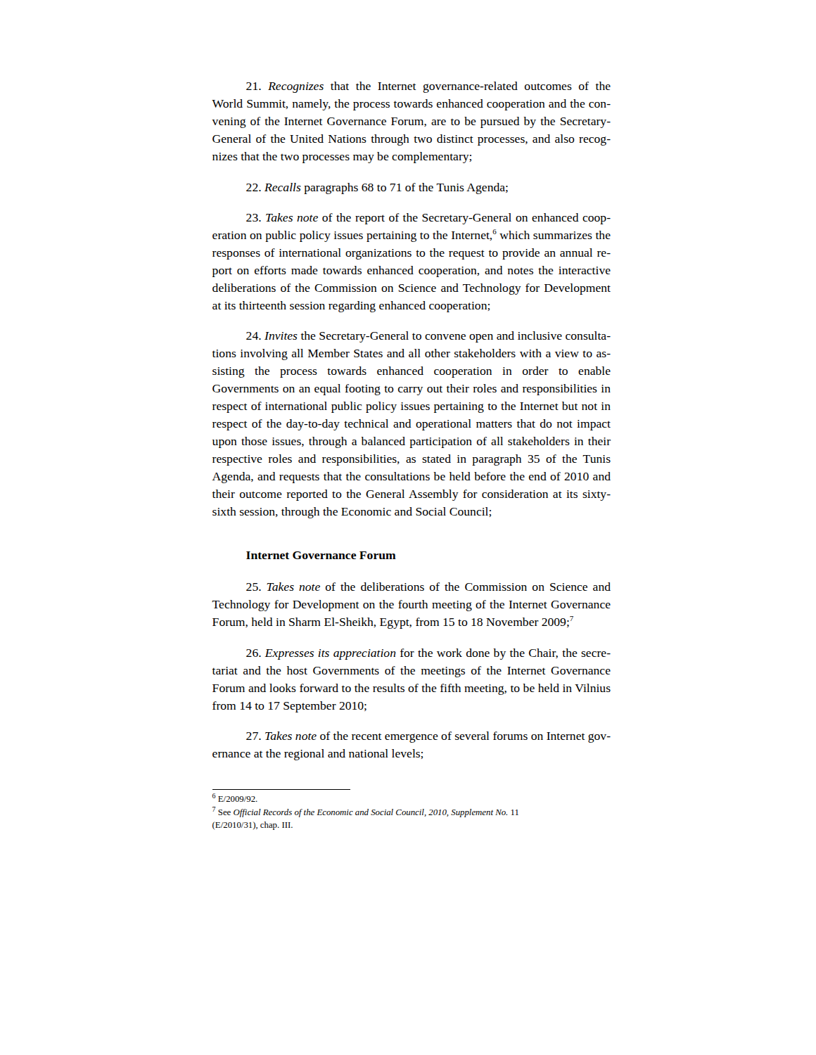21. Recognizes that the Internet governance-related outcomes of the World Summit, namely, the process towards enhanced cooperation and the convening of the Internet Governance Forum, are to be pursued by the Secretary-General of the United Nations through two distinct processes, and also recognizes that the two processes may be complementary;
22. Recalls paragraphs 68 to 71 of the Tunis Agenda;
23. Takes note of the report of the Secretary-General on enhanced cooperation on public policy issues pertaining to the Internet,6 which summarizes the responses of international organizations to the request to provide an annual report on efforts made towards enhanced cooperation, and notes the interactive deliberations of the Commission on Science and Technology for Development at its thirteenth session regarding enhanced cooperation;
24. Invites the Secretary-General to convene open and inclusive consultations involving all Member States and all other stakeholders with a view to assisting the process towards enhanced cooperation in order to enable Governments on an equal footing to carry out their roles and responsibilities in respect of international public policy issues pertaining to the Internet but not in respect of the day-to-day technical and operational matters that do not impact upon those issues, through a balanced participation of all stakeholders in their respective roles and responsibilities, as stated in paragraph 35 of the Tunis Agenda, and requests that the consultations be held before the end of 2010 and their outcome reported to the General Assembly for consideration at its sixty-sixth session, through the Economic and Social Council;
Internet Governance Forum
25. Takes note of the deliberations of the Commission on Science and Technology for Development on the fourth meeting of the Internet Governance Forum, held in Sharm El-Sheikh, Egypt, from 15 to 18 November 2009;7
26. Expresses its appreciation for the work done by the Chair, the secretariat and the host Governments of the meetings of the Internet Governance Forum and looks forward to the results of the fifth meeting, to be held in Vilnius from 14 to 17 September 2010;
27. Takes note of the recent emergence of several forums on Internet governance at the regional and national levels;
6 E/2009/92.
7 See Official Records of the Economic and Social Council, 2010, Supplement No. 11
(E/2010/31), chap. III.